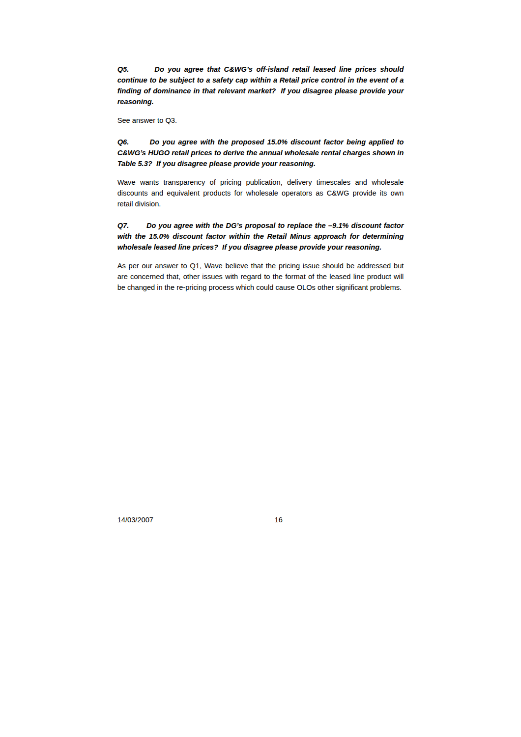Q5. Do you agree that C&WG’s off-island retail leased line prices should continue to be subject to a safety cap within a Retail price control in the event of a finding of dominance in that relevant market? If you disagree please provide your reasoning.
See answer to Q3.
Q6. Do you agree with the proposed 15.0% discount factor being applied to C&WG’s HUGO retail prices to derive the annual wholesale rental charges shown in Table 5.3? If you disagree please provide your reasoning.
Wave wants transparency of pricing publication, delivery timescales and wholesale discounts and equivalent products for wholesale operators as C&WG provide its own retail division.
Q7. Do you agree with the DG’s proposal to replace the –9.1% discount factor with the 15.0% discount factor within the Retail Minus approach for determining wholesale leased line prices? If you disagree please provide your reasoning.
As per our answer to Q1, Wave believe that the pricing issue should be addressed but are concerned that, other issues with regard to the format of the leased line product will be changed in the re-pricing process which could cause OLOs other significant problems.
14/03/2007
16